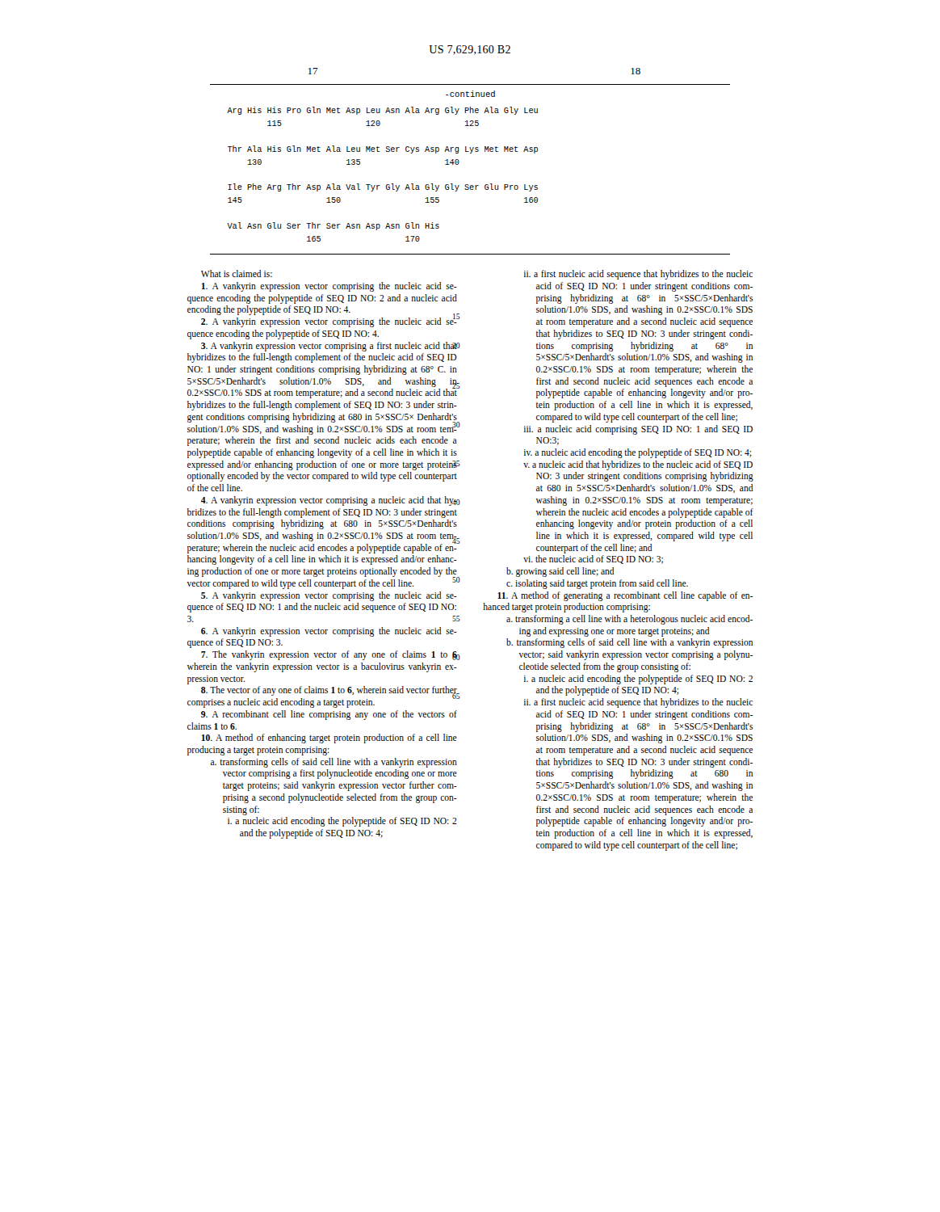US 7,629,160 B2
17 18
-continued
Arg His His Pro Gln Met Asp Leu Asn Ala Arg Gly Phe Ala Gly Leu
        115                 120                 125

Thr Ala His Gln Met Ala Leu Met Ser Cys Asp Arg Lys Met Met Asp
    130                 135                 140

Ile Phe Arg Thr Asp Ala Val Tyr Gly Ala Gly Gly Ser Glu Pro Lys
145                 150                 155                 160

Val Asn Glu Ser Thr Ser Asn Asp Asn Gln His
                165                 170
What is claimed is:
1. A vankyrin expression vector comprising the nucleic acid sequence encoding the polypeptide of SEQ ID NO: 2 and a nucleic acid encoding the polypeptide of SEQ ID NO: 4.
2. A vankyrin expression vector comprising the nucleic acid sequence encoding the polypeptide of SEQ ID NO: 4.
3. A vankyrin expression vector comprising a first nucleic acid that hybridizes to the full-length complement of the nucleic acid of SEQ ID NO: 1 under stringent conditions comprising hybridizing at 68° C. in 5×SSC/5×Denhardt's solution/1.0% SDS, and washing in 0.2×SSC/0.1% SDS at room temperature; and a second nucleic acid that hybridizes to the full-length complement of SEQ ID NO: 3 under stringent conditions comprising hybridizing at 680 in 5×SSC/5× Denhardt's solution/1.0% SDS, and washing in 0.2×SSC/0.1% SDS at room temperature; wherein the first and second nucleic acids each encode a polypeptide capable of enhancing longevity of a cell line in which it is expressed and/or enhancing production of one or more target proteins optionally encoded by the vector compared to wild type cell counterpart of the cell line.
4. A vankyrin expression vector comprising a nucleic acid that hybridizes to the full-length complement of SEQ ID NO: 3 under stringent conditions comprising hybridizing at 680 in 5×SSC/5×Denhardt's solution/1.0% SDS, and washing in 0.2×SSC/0.1% SDS at room temperature; wherein the nucleic acid encodes a polypeptide capable of enhancing longevity of a cell line in which it is expressed and/or enhancing production of one or more target proteins optionally encoded by the vector compared to wild type cell counterpart of the cell line.
5. A vankyrin expression vector comprising the nucleic acid sequence of SEQ ID NO: 1 and the nucleic acid sequence of SEQ ID NO: 3.
6. A vankyrin expression vector comprising the nucleic acid sequence of SEQ ID NO: 3.
7. The vankyrin expression vector of any one of claims 1 to 6 wherein the vankyrin expression vector is a baculovirus vankyrin expression vector.
8. The vector of any one of claims 1 to 6, wherein said vector further comprises a nucleic acid encoding a target protein.
9. A recombinant cell line comprising any one of the vectors of claims 1 to 6.
10. A method of enhancing target protein production of a cell line producing a target protein comprising:
a. transforming cells of said cell line with a vankyrin expression vector comprising a first polynucleotide encoding one or more target proteins; said vankyrin expression vector further comprising a second polynucleotide selected from the group consisting of:
i. a nucleic acid encoding the polypeptide of SEQ ID NO: 2 and the polypeptide of SEQ ID NO: 4;
ii. a first nucleic acid sequence that hybridizes to the nucleic acid of SEQ ID NO: 1 under stringent conditions comprising hybridizing at 68° in 5×SSC/5×Denhardt's solution/1.0% SDS, and washing in 0.2×SSC/0.1% SDS at room temperature and a second nucleic acid sequence that hybridizes to SEQ ID NO: 3 under stringent conditions comprising hybridizing at 68° in 5×SSC/5×Denhardt's solution/1.0% SDS, and washing in 0.2×SSC/0.1% SDS at room temperature; wherein the first and second nucleic acid sequences each encode a polypeptide capable of enhancing longevity and/or protein production of a cell line in which it is expressed, compared to wild type cell counterpart of the cell line;
iii. a nucleic acid comprising SEQ ID NO: 1 and SEQ ID NO:3;
iv. a nucleic acid encoding the polypeptide of SEQ ID NO: 4;
v. a nucleic acid that hybridizes to the nucleic acid of SEQ ID NO: 3 under stringent conditions comprising hybridizing at 680 in 5×SSC/5×Denhardt's solution/1.0% SDS, and washing in 0.2×SSC/0.1% SDS at room temperature; wherein the nucleic acid encodes a polypeptide capable of enhancing longevity and/or protein production of a cell line in which it is expressed, compared wild type cell counterpart of the cell line; and
vi. the nucleic acid of SEQ ID NO: 3;
b. growing said cell line; and
c. isolating said target protein from said cell line.
11. A method of generating a recombinant cell line capable of enhanced target protein production comprising:
a. transforming a cell line with a heterologous nucleic acid encoding and expressing one or more target proteins; and
b. transforming cells of said cell line with a vankyrin expression vector; said vankyrin expression vector comprising a polynucleotide selected from the group consisting of:
i. a nucleic acid encoding the polypeptide of SEQ ID NO: 2 and the polypeptide of SEQ ID NO: 4;
ii. a first nucleic acid sequence that hybridizes to the nucleic acid of SEQ ID NO: 1 under stringent conditions comprising hybridizing at 68° in 5×SSC/5×Denhardt's solution/1.0% SDS, and washing in 0.2×SSC/0.1% SDS at room temperature and a second nucleic acid sequence that hybridizes to SEQ ID NO: 3 under stringent conditions comprising hybridizing at 680 in 5×SSC/5×Denhardt's solution/1.0% SDS, and washing in 0.2×SSC/0.1% SDS at room temperature; wherein the first and second nucleic acid sequences each encode a polypeptide capable of enhancing longevity and/or protein production of a cell line in which it is expressed, compared to wild type cell counterpart of the cell line;
15 20 25 30 35 40 45 50 55 60 65